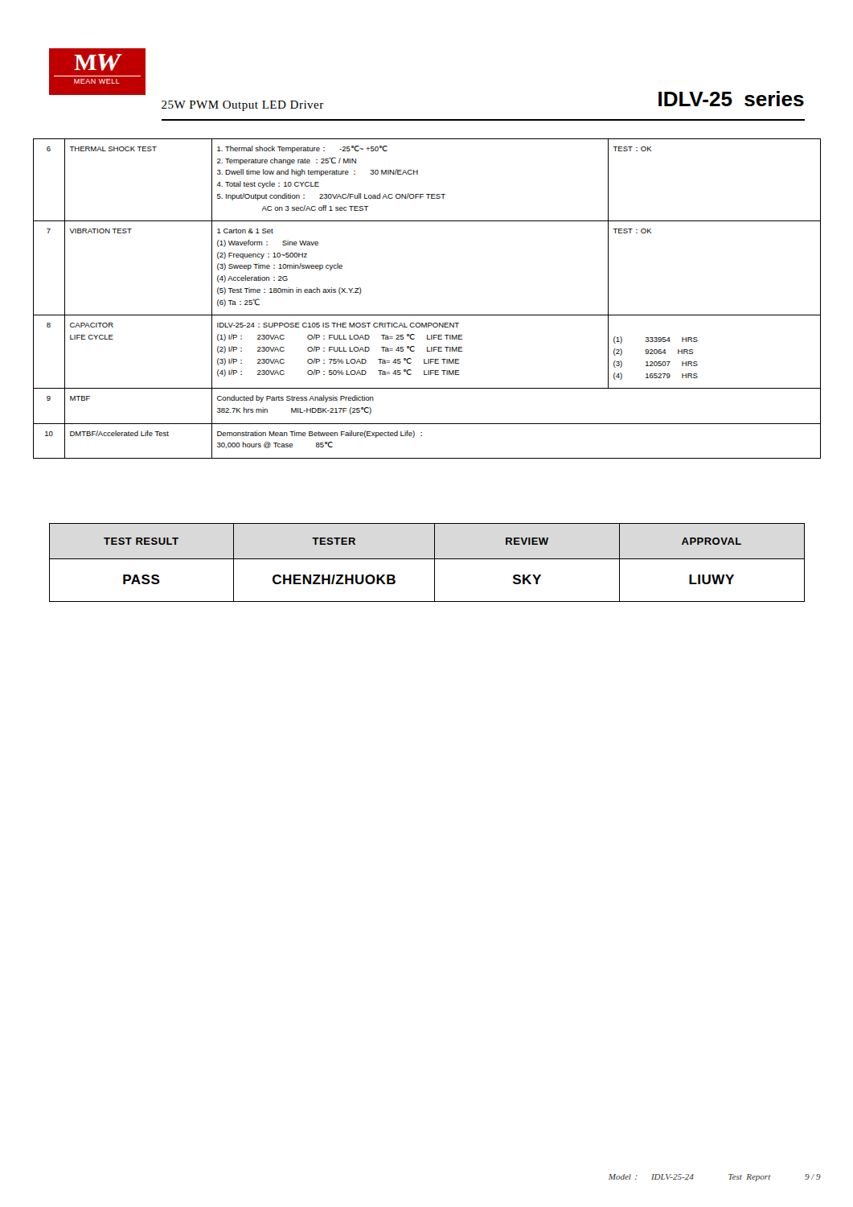MW
MEAN WELL
25W PWM Output LED Driver
IDLV-25 series
| 6 | THERMAL SHOCK TEST | 1. Thermal shock Temperature： -25℃~ +50℃ 2. Temperature change rate ：25℃ / MIN 3. Dwell time low and high temperature ： 30 MIN/EACH 4. Total test cycle：10 CYCLE 5. Input/Output condition： 230VAC/Full Load AC ON/OFF TEST AC on 3 sec/AC off 1 sec TEST | TEST：OK |
| 7 | VIBRATION TEST | 1 Carton & 1 Set (1) Waveform： Sine Wave (2) Frequency：10~500Hz (3) Sweep Time：10min/sweep cycle (4) Acceleration：2G (5) Test Time：180min in each axis (X.Y.Z) (6) Ta：25℃ | TEST：OK |
| 8 | CAPACITOR LIFE CYCLE | IDLV-25-24：SUPPOSE C105 IS THE MOST CRITICAL COMPONENT (1) I/P： 230VAC O/P：FULL LOAD Ta= 25 ℃ LIFE TIME (2) I/P： 230VAC O/P：FULL LOAD Ta= 45 ℃ LIFE TIME (3) I/P： 230VAC O/P：75% LOAD Ta= 45 ℃ LIFE TIME (4) I/P： 230VAC O/P：50% LOAD Ta= 45 ℃ LIFE TIME | (1) 333954 HRS (2) 92064 HRS (3) 120507 HRS (4) 165279 HRS |
| 9 | MTBF | Conducted by Parts Stress Analysis Prediction 382.7K hrs min MIL-HDBK-217F (25℃) |
| 10 | DMTBF/Accelerated Life Test | Demonstration Mean Time Between Failure(Expected Life) ： 30,000 hours @ Tcase 85℃ |
| TEST RESULT | TESTER | REVIEW | APPROVAL |
| --- | --- | --- | --- |
| PASS | CHENZH/ZHUOKB | SKY | LIUWY |
Model： IDLV-25-24 Test Report 9 / 9